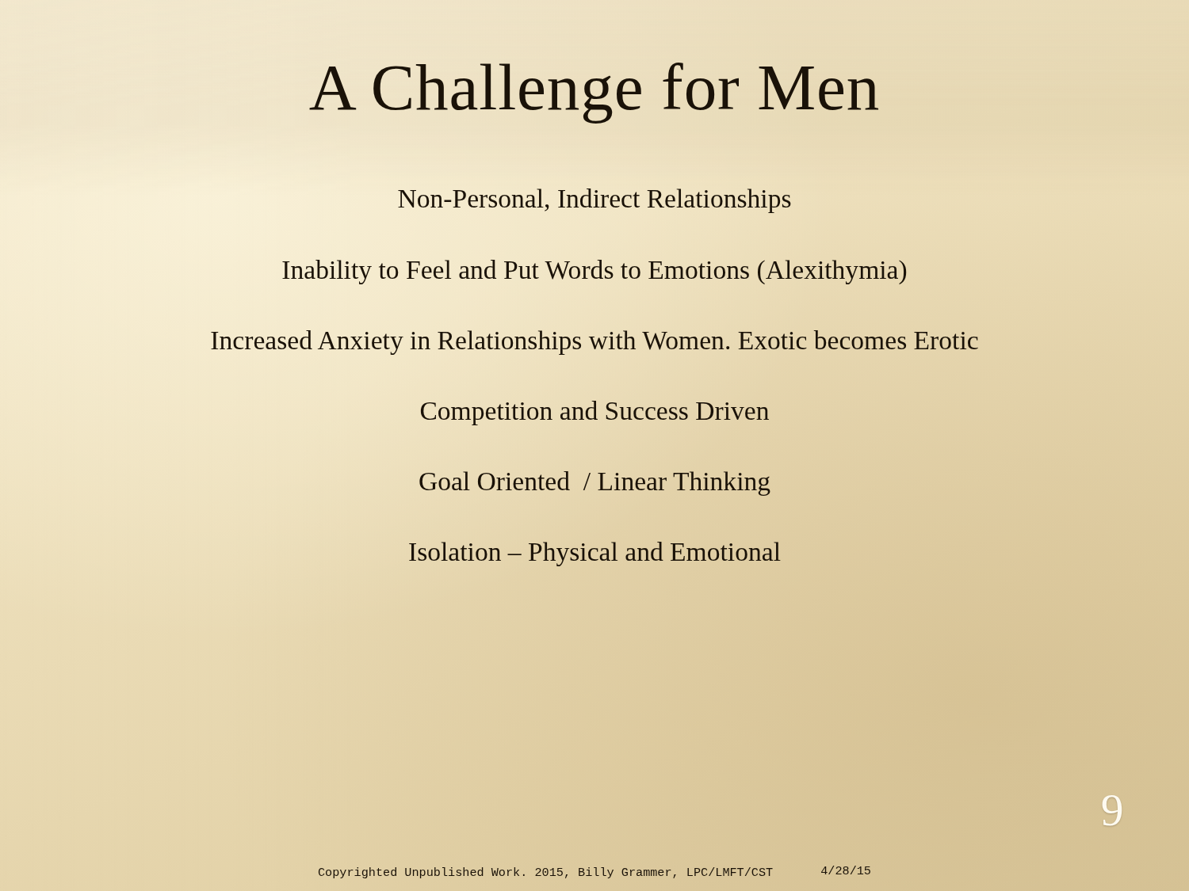A Challenge for Men
Non-Personal, Indirect Relationships
Inability to Feel and Put Words to Emotions (Alexithymia)
Increased Anxiety in Relationships with Women. Exotic becomes Erotic
Competition and Success Driven
Goal Oriented / Linear Thinking
Isolation – Physical and Emotional
9
Copyrighted Unpublished Work. 2015, Billy Grammer, LPC/LMFT/CST
4/28/15